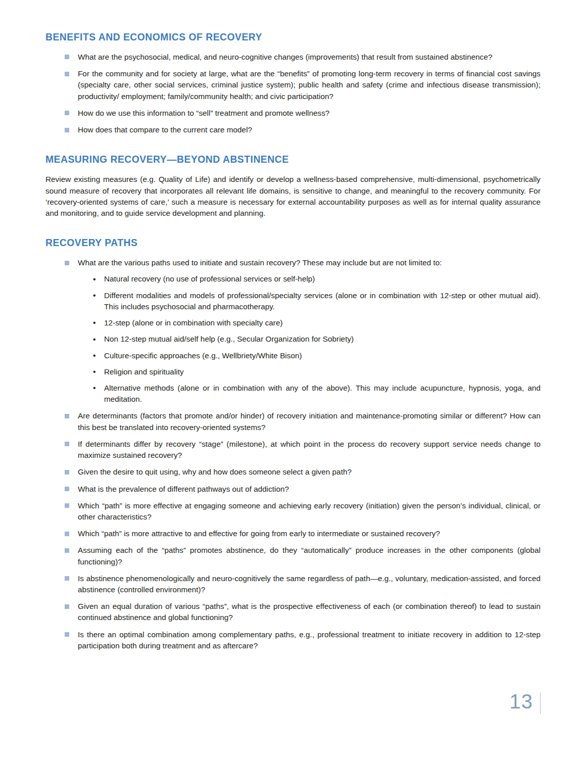Benefits and Economics of Recovery
What are the psychosocial, medical, and neuro-cognitive changes (improvements) that result from sustained abstinence?
For the community and for society at large, what are the “benefits” of promoting long-term recovery in terms of financial cost savings (specialty care, other social services, criminal justice system); public health and safety (crime and infectious disease transmission); productivity/ employment; family/community health; and civic participation?
How do we use this information to “sell” treatment and promote wellness?
How does that compare to the current care model?
Measuring Recovery—Beyond Abstinence
Review existing measures (e.g. Quality of Life) and identify or develop a wellness-based comprehensive, multi-dimensional, psychometrically sound measure of recovery that incorporates all relevant life domains, is sensitive to change, and meaningful to the recovery community. For ‘recovery-oriented systems of care,’ such a measure is necessary for external accountability purposes as well as for internal quality assurance and monitoring, and to guide service development and planning.
Recovery Paths
What are the various paths used to initiate and sustain recovery? These may include but are not limited to:
Natural recovery (no use of professional services or self-help)
Different modalities and models of professional/specialty services (alone or in combination with 12-step or other mutual aid). This includes psychosocial and pharmacotherapy.
12-step (alone or in combination with specialty care)
Non 12-step mutual aid/self help (e.g., Secular Organization for Sobriety)
Culture-specific approaches (e.g., Wellbriety/White Bison)
Religion and spirituality
Alternative methods (alone or in combination with any of the above). This may include acupuncture, hypnosis, yoga, and meditation.
Are determinants (factors that promote and/or hinder) of recovery initiation and maintenance-promoting similar or different? How can this best be translated into recovery-oriented systems?
If determinants differ by recovery “stage” (milestone), at which point in the process do recovery support service needs change to maximize sustained recovery?
Given the desire to quit using, why and how does someone select a given path?
What is the prevalence of different pathways out of addiction?
Which “path” is more effective at engaging someone and achieving early recovery (initiation) given the person’s individual, clinical, or other characteristics?
Which “path” is more attractive to and effective for going from early to intermediate or sustained recovery?
Assuming each of the “paths” promotes abstinence, do they “automatically” produce increases in the other components (global functioning)?
Is abstinence phenomenologically and neuro-cognitively the same regardless of path—e.g., voluntary, medication-assisted, and forced abstinence (controlled environment)?
Given an equal duration of various “paths”, what is the prospective effectiveness of each (or combination thereof) to lead to sustain continued abstinence and global functioning?
Is there an optimal combination among complementary paths, e.g., professional treatment to initiate recovery in addition to 12-step participation both during treatment and as aftercare?
13